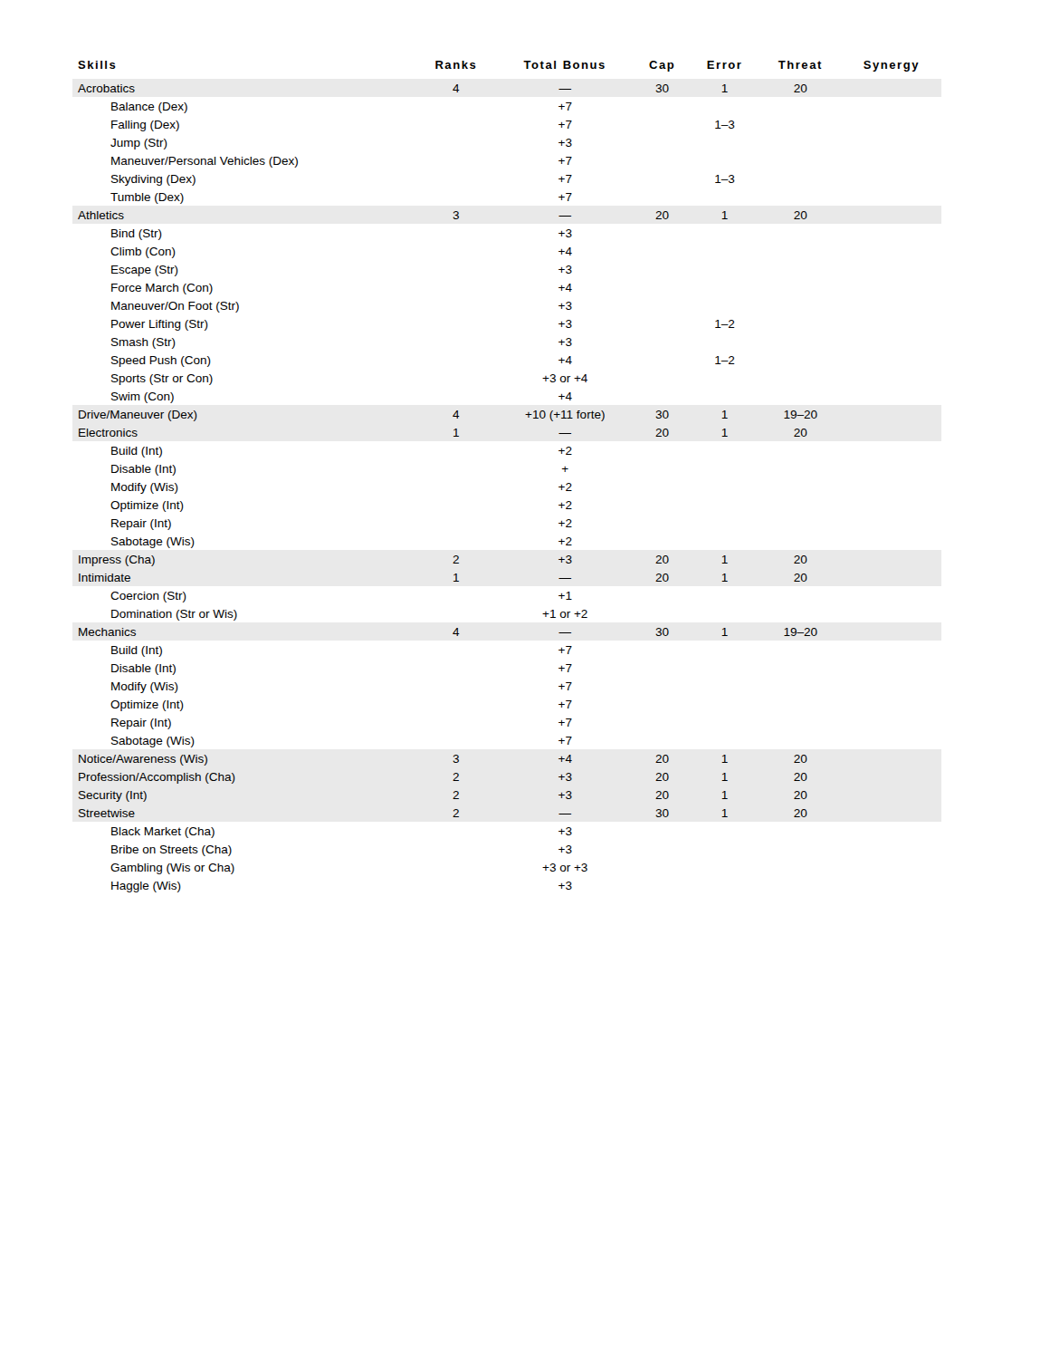| Skills | Ranks | Total Bonus | Cap | Error | Threat | Synergy |
| --- | --- | --- | --- | --- | --- | --- |
| Acrobatics | 4 | — | 30 | 1 | 20 | |
| Balance (Dex) | | +7 | | | | |
| Falling (Dex) | | +7 | | 1–3 | | |
| Jump (Str) | | +3 | | | | |
| Maneuver/Personal Vehicles (Dex) | | +7 | | | | |
| Skydiving (Dex) | | +7 | | 1–3 | | |
| Tumble (Dex) | | +7 | | | | |
| Athletics | 3 | — | 20 | 1 | 20 | |
| Bind (Str) | | +3 | | | | |
| Climb (Con) | | +4 | | | | |
| Escape (Str) | | +3 | | | | |
| Force March (Con) | | +4 | | | | |
| Maneuver/On Foot (Str) | | +3 | | | | |
| Power Lifting (Str) | | +3 | | 1–2 | | |
| Smash (Str) | | +3 | | | | |
| Speed Push (Con) | | +4 | | 1–2 | | |
| Sports (Str or Con) | | +3 or +4 | | | | |
| Swim (Con) | | +4 | | | | |
| Drive/Maneuver (Dex) | 4 | +10 (+11 forte) | 30 | 1 | 19–20 | |
| Electronics | 1 | — | 20 | 1 | 20 | |
| Build (Int) | | +2 | | | | |
| Disable (Int) | | + | | | | |
| Modify (Wis) | | +2 | | | | |
| Optimize (Int) | | +2 | | | | |
| Repair (Int) | | +2 | | | | |
| Sabotage (Wis) | | +2 | | | | |
| Impress (Cha) | 2 | +3 | 20 | 1 | 20 | |
| Intimidate | 1 | — | 20 | 1 | 20 | |
| Coercion (Str) | | +1 | | | | |
| Domination (Str or Wis) | | +1 or +2 | | | | |
| Mechanics | 4 | — | 30 | 1 | 19–20 | |
| Build (Int) | | +7 | | | | |
| Disable (Int) | | +7 | | | | |
| Modify (Wis) | | +7 | | | | |
| Optimize (Int) | | +7 | | | | |
| Repair (Int) | | +7 | | | | |
| Sabotage (Wis) | | +7 | | | | |
| Notice/Awareness (Wis) | 3 | +4 | 20 | 1 | 20 | |
| Profession/Accomplish (Cha) | 2 | +3 | 20 | 1 | 20 | |
| Security (Int) | 2 | +3 | 20 | 1 | 20 | |
| Streetwise | 2 | — | 30 | 1 | 20 | |
| Black Market (Cha) | | +3 | | | | |
| Bribe on Streets (Cha) | | +3 | | | | |
| Gambling (Wis or Cha) | | +3 or +3 | | | | |
| Haggle (Wis) | | +3 | | | | |